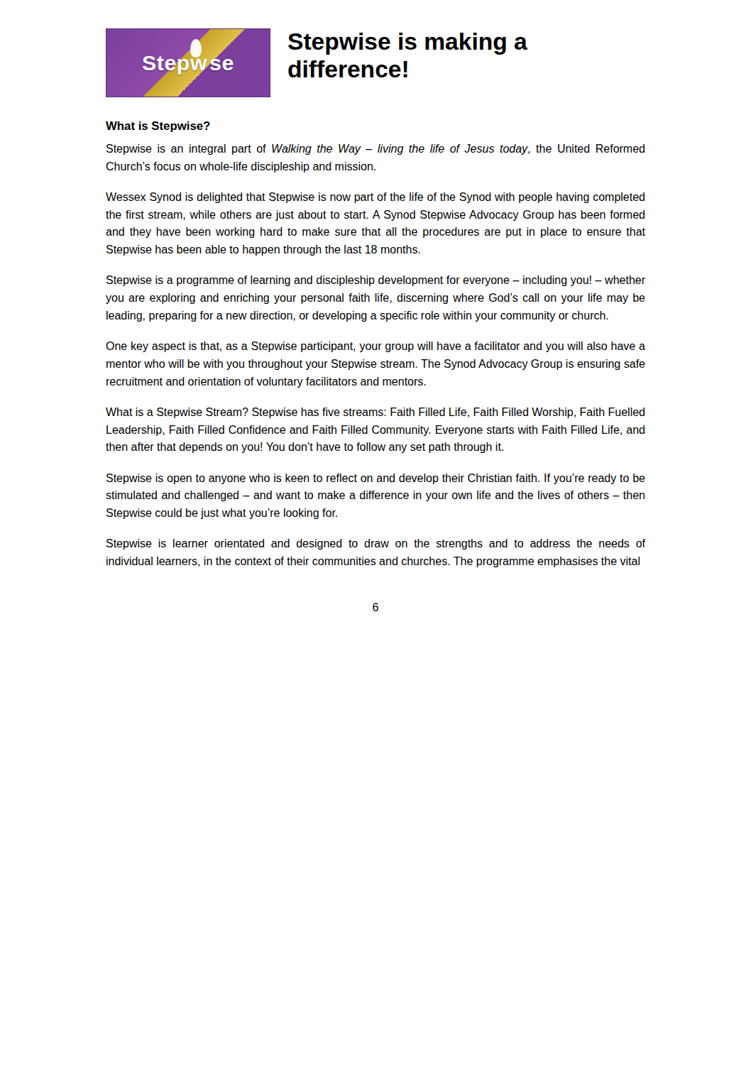Stepw se
Stepwise is making a difference!
What is Stepwise?
Stepwise is an integral part of Walking the Way – living the life of Jesus today, the United Reformed Church’s focus on whole-life discipleship and mission.
Wessex Synod is delighted that Stepwise is now part of the life of the Synod with people having completed the first stream, while others are just about to start. A Synod Stepwise Advocacy Group has been formed and they have been working hard to make sure that all the procedures are put in place to ensure that Stepwise has been able to happen through the last 18 months.
Stepwise is a programme of learning and discipleship development for everyone – including you! – whether you are exploring and enriching your personal faith life, discerning where God’s call on your life may be leading, preparing for a new direction, or developing a specific role within your community or church.
One key aspect is that, as a Stepwise participant, your group will have a facilitator and you will also have a mentor who will be with you throughout your Stepwise stream. The Synod Advocacy Group is ensuring safe recruitment and orientation of voluntary facilitators and mentors.
What is a Stepwise Stream? Stepwise has five streams: Faith Filled Life, Faith Filled Worship, Faith Fuelled Leadership, Faith Filled Confidence and Faith Filled Community. Everyone starts with Faith Filled Life, and then after that depends on you! You don’t have to follow any set path through it.
Stepwise is open to anyone who is keen to reflect on and develop their Christian faith. If you’re ready to be stimulated and challenged – and want to make a difference in your own life and the lives of others – then Stepwise could be just what you’re looking for.
Stepwise is learner orientated and designed to draw on the strengths and to address the needs of individual learners, in the context of their communities and churches. The programme emphasises the vital
6